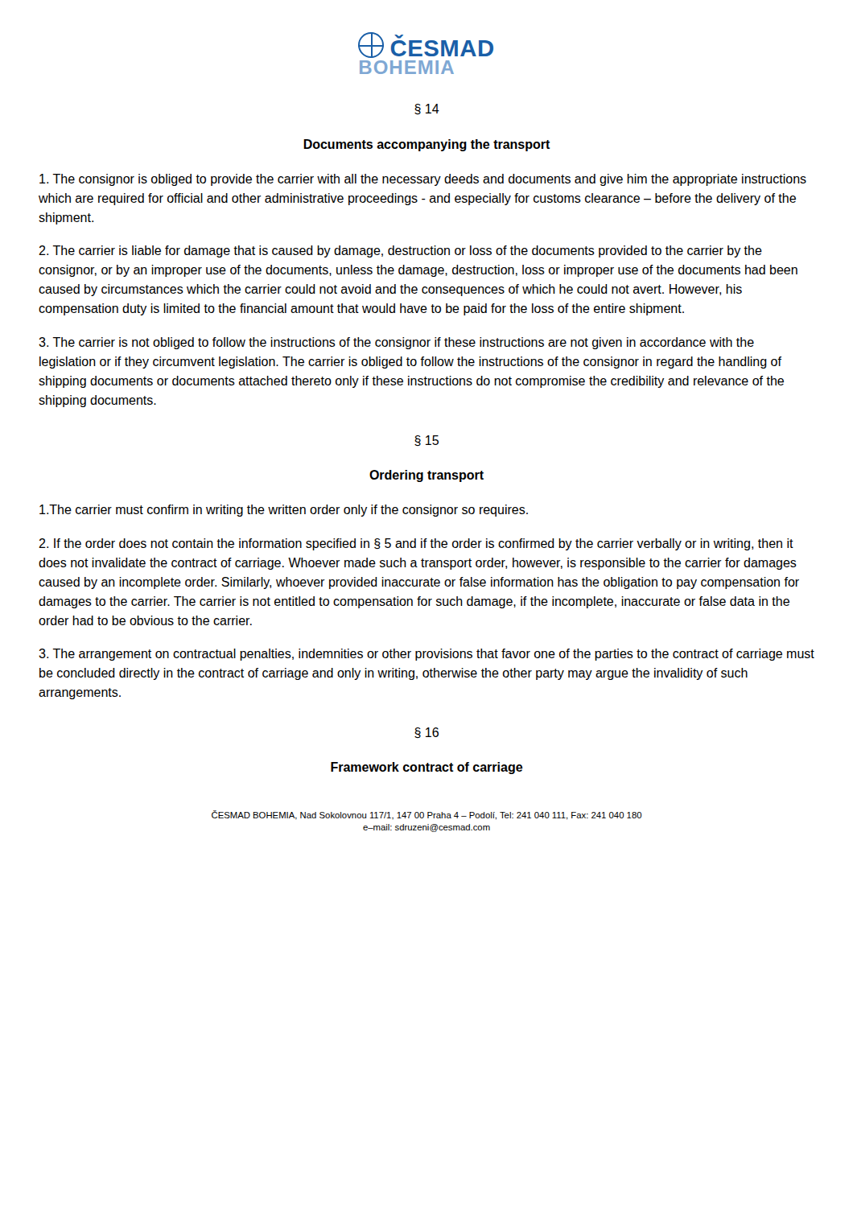ČESMAD BOHEMIA
§ 14
Documents accompanying the transport
1. The consignor is obliged to provide the carrier with all the necessary deeds and documents and give him the appropriate instructions which are required for official and other administrative proceedings - and especially for customs clearance – before the delivery of the shipment.
2. The carrier is liable for damage that is caused by damage, destruction or loss of the documents provided to the carrier by the consignor, or by an improper use of the documents, unless the damage, destruction, loss or improper use of the documents had been caused by circumstances which the carrier could not avoid and the consequences of which he could not avert. However, his compensation duty is limited to the financial amount that would have to be paid for the loss of the entire shipment.
3. The carrier is not obliged to follow the instructions of the consignor if these instructions are not given in accordance with the legislation or if they circumvent legislation. The carrier is obliged to follow the instructions of the consignor in regard the handling of shipping documents or documents attached thereto only if these instructions do not compromise the credibility and relevance of the shipping documents.
§ 15
Ordering transport
1.The carrier must confirm in writing the written order only if the consignor so requires.
2. If the order does not contain the information specified in § 5 and if the order is confirmed by the carrier verbally or in writing, then it does not invalidate the contract of carriage. Whoever made such a transport order, however, is responsible to the carrier for damages caused by an incomplete order. Similarly, whoever provided inaccurate or false information has the obligation to pay compensation for damages to the carrier. The carrier is not entitled to compensation for such damage, if the incomplete, inaccurate or false data in the order had to be obvious to the carrier.
3. The arrangement on contractual penalties, indemnities or other provisions that favor one of the parties to the contract of carriage must be concluded directly in the contract of carriage and only in writing, otherwise the other party may argue the invalidity of such arrangements.
§ 16
Framework contract of carriage
ČESMAD BOHEMIA, Nad Sokolovnou 117/1, 147 00 Praha 4 – Podolí, Tel: 241 040 111, Fax: 241 040 180
e–mail: sdruzeni@cesmad.com